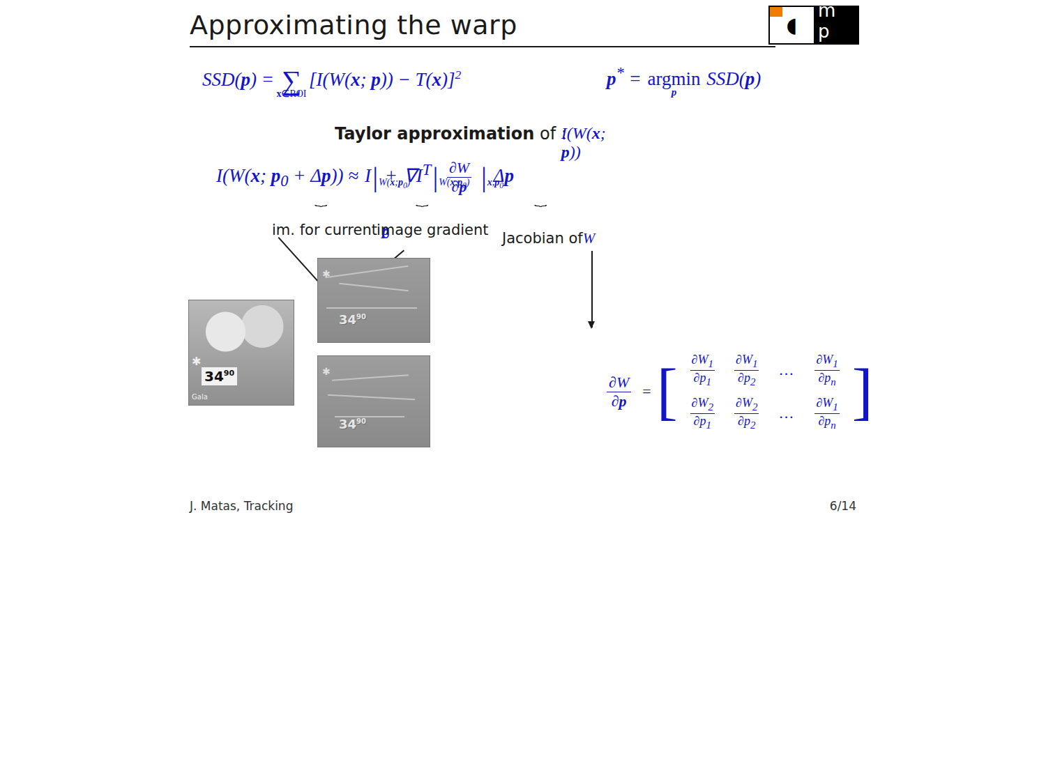Approximating the warp
◖
m p
SSD(p) = ∑x∈ROI [I(W(x; p)) − T(x)]2
p* = argminp SSD(p)
Taylor approximation of I(W(x; p)) :
I(W(x; p0 + Δp)) ≈ I|W(x;p0) + ∇IT|W(x,p0) ∂W ∂p |x,p0 Δp
⏟
⏟
⏟
im. for current p0
image gradient
Jacobian of W
✱ Gala 3490
✱ 3490
✱ 3490
∂W ∂p = [
| ∂ W 1 ∂ p 1 | ∂ W 1 ∂ p 2 | … | ∂ W 1 ∂ p n |
| ∂ W 2 ∂ p 1 | ∂ W 2 ∂ p 2 | … | ∂ W 1 ∂ p n |
]
J. Matas, Tracking
6/14